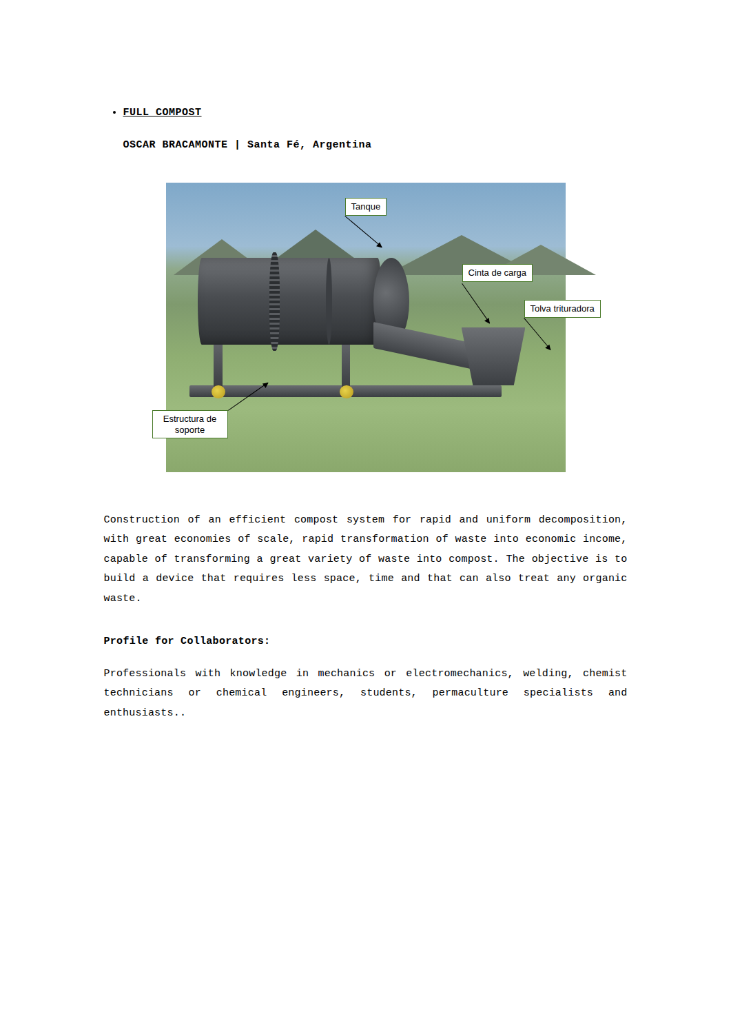FULL COMPOST
OSCAR BRACAMONTE | Santa Fé, Argentina
Tanque
Cinta de carga
Tolva trituradora
Estructura de soporte
Construction of an efficient compost system for rapid and uniform decomposition, with great economies of scale, rapid transformation of waste into economic income, capable of transforming a great variety of waste into compost. The objective is to build a device that requires less space, time and that can also treat any organic waste.
Profile for Collaborators:
Professionals with knowledge in mechanics or electromechanics, welding, chemist technicians or chemical engineers, students, permaculture specialists and enthusiasts..